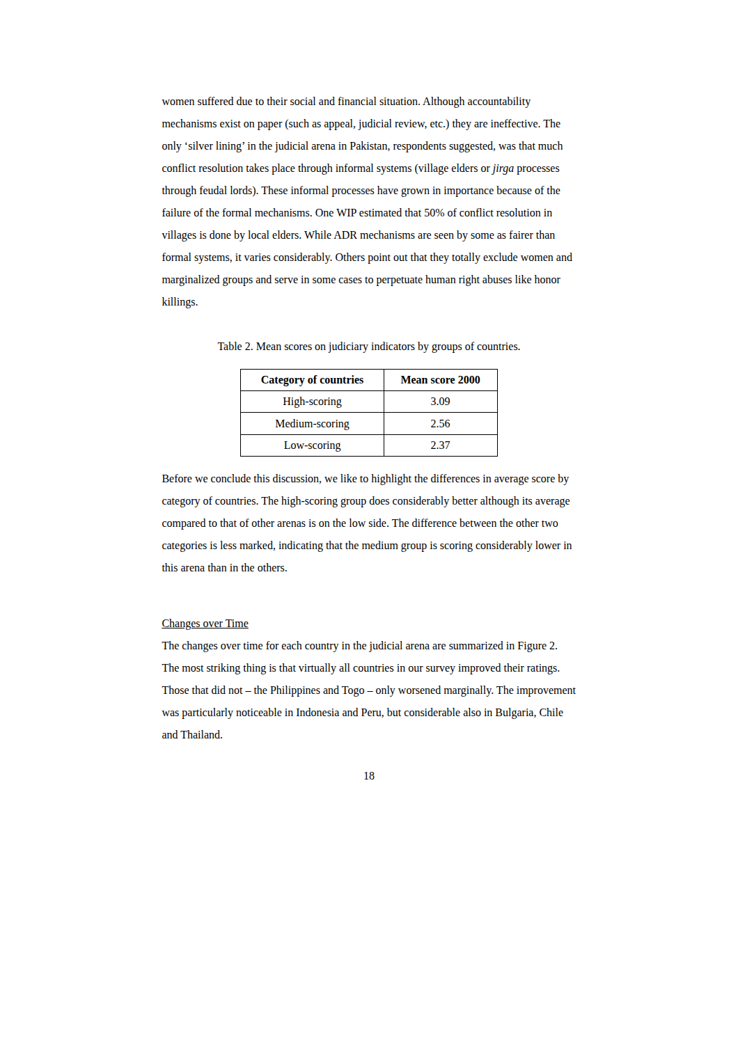women suffered due to their social and financial situation. Although accountability mechanisms exist on paper (such as appeal, judicial review, etc.) they are ineffective. The only ‘silver lining’ in the judicial arena in Pakistan, respondents suggested, was that much conflict resolution takes place through informal systems (village elders or jirga processes through feudal lords). These informal processes have grown in importance because of the failure of the formal mechanisms. One WIP estimated that 50% of conflict resolution in villages is done by local elders. While ADR mechanisms are seen by some as fairer than formal systems, it varies considerably. Others point out that they totally exclude women and marginalized groups and serve in some cases to perpetuate human right abuses like honor killings.
Table 2. Mean scores on judiciary indicators by groups of countries.
| Category of countries | Mean score 2000 |
| --- | --- |
| High-scoring | 3.09 |
| Medium-scoring | 2.56 |
| Low-scoring | 2.37 |
Before we conclude this discussion, we like to highlight the differences in average score by category of countries. The high-scoring group does considerably better although its average compared to that of other arenas is on the low side. The difference between the other two categories is less marked, indicating that the medium group is scoring considerably lower in this arena than in the others.
Changes over Time
The changes over time for each country in the judicial arena are summarized in Figure 2. The most striking thing is that virtually all countries in our survey improved their ratings. Those that did not – the Philippines and Togo – only worsened marginally. The improvement was particularly noticeable in Indonesia and Peru, but considerable also in Bulgaria, Chile and Thailand.
18